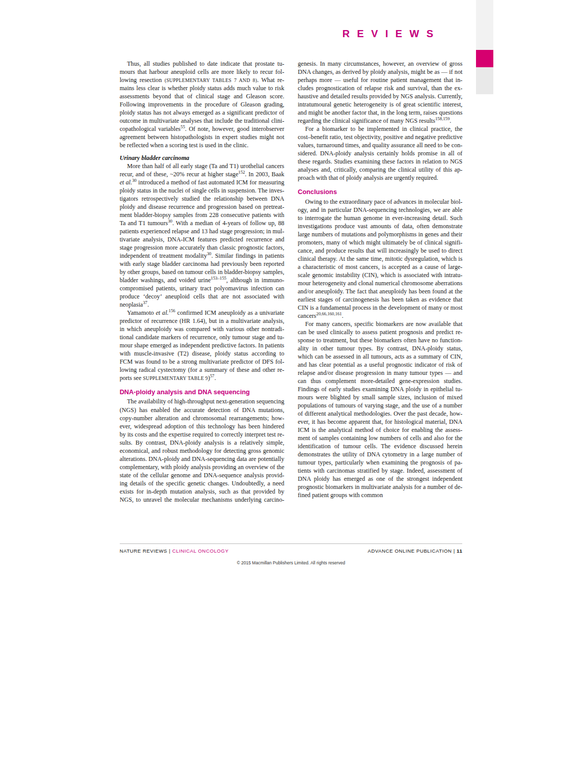R E V I E W S
Thus, all studies published to date indicate that prostate tumours that harbour aneuploid cells are more likely to recur following resection (Supplementary Tables 7 and 8). What remains less clear is whether ploidy status adds much value to risk assessments beyond that of clinical stage and Gleason score. Following improvements in the procedure of Gleason grading, ploidy status has not always emerged as a significant predictor of outcome in multivariate analyses that include the traditional clinicopathological variables55. Of note, however, good interobserver agreement between histopathologists in expert studies might not be reflected when a scoring test is used in the clinic.
Urinary bladder carcinoma
More than half of all early stage (Ta and T1) urothelial cancers recur, and of these, ~20% recur at higher stage152. In 2003, Baak et al.30 introduced a method of fast automated ICM for measuring ploidy status in the nuclei of single cells in suspension. The investigators retrospectively studied the relationship between DNA ploidy and disease recurrence and progression based on pretreatment bladder-biopsy samples from 228 consecutive patients with Ta and T1 tumours30. With a median of 4-years of follow up, 88 patients experienced relapse and 13 had stage progression; in multivariate analysis, DNA-ICM features predicted recurrence and stage progression more accurately than classic prognostic factors, independent of treatment modality30. Similar findings in patients with early stage bladder carcinoma had previously been reported by other groups, based on tumour cells in bladder-biopsy samples, bladder washings, and voided urine153–155, although in immunocompromised patients, urinary tract polyomavirus infection can produce ‘decoy’ aneuploid cells that are not associated with neoplasia37.
Yamamoto et al.156 confirmed ICM aneuploidy as a univariate predictor of recurrence (HR 1.64), but in a multivariate analysis, in which aneuploidy was compared with various other nontraditional candidate markers of recurrence, only tumour stage and tumour shape emerged as independent predictive factors. In patients with muscle-invasive (T2) disease, ploidy status according to FCM was found to be a strong multivariate predictor of DFS following radical cystectomy (for a summary of these and other reports see Supplementary Table 9)57.
DNA-ploidy analysis and DNA sequencing
The availability of high-throughput next-generation sequencing (NGS) has enabled the accurate detection of DNA mutations, copy-number alteration and chromosomal rearrangements; however, widespread adoption of this technology has been hindered by its costs and the expertise required to correctly interpret test results. By contrast, DNA-ploidy analysis is a relatively simple, economical, and robust methodology for detecting gross genomic alterations. DNA-ploidy and DNA-sequencing data are potentially complementary, with ploidy analysis providing an overview of the state of the cellular genome and DNA-sequence analysis providing details of the specific genetic changes. Undoubtedly, a need exists for in-depth mutation analysis, such as that provided by NGS, to unravel the molecular mechanisms underlying carcinogenesis. In many circumstances, however, an overview of gross DNA changes, as derived by ploidy analysis, might be as — if not perhaps more — useful for routine patient management that includes prognostication of relapse risk and survival, than the exhaustive and detailed results provided by NGS analysis. Currently, intratumoural genetic heterogeneity is of great scientific interest, and might be another factor that, in the long term, raises questions regarding the clinical significance of many NGS results158,159.
For a biomarker to be implemented in clinical practice, the cost–benefit ratio, test objectivity, positive and negative predictive values, turnaround times, and quality assurance all need to be considered. DNA-ploidy analysis certainly holds promise in all of these regards. Studies examining these factors in relation to NGS analyses and, critically, comparing the clinical utility of this approach with that of ploidy analysis are urgently required.
Conclusions
Owing to the extraordinary pace of advances in molecular biology, and in particular DNA-sequencing technologies, we are able to interrogate the human genome in ever-increasing detail. Such investigations produce vast amounts of data, often demonstrate large numbers of mutations and polymorphisms in genes and their promoters, many of which might ultimately be of clinical significance, and produce results that will increasingly be used to direct clinical therapy. At the same time, mitotic dysregulation, which is a characteristic of most cancers, is accepted as a cause of large-scale genomic instability (CIN), which is associated with intratumour heterogeneity and clonal numerical chromosome aberrations and/or aneuploidy. The fact that aneuploidy has been found at the earliest stages of carcinogenesis has been taken as evidence that CIN is a fundamental process in the development of many or most cancers20,66,160,161.
For many cancers, specific biomarkers are now available that can be used clinically to assess patient prognosis and predict response to treatment, but these biomarkers often have no functionality in other tumour types. By contrast, DNA-ploidy status, which can be assessed in all tumours, acts as a summary of CIN, and has clear potential as a useful prognostic indicator of risk of relapse and/or disease progression in many tumour types — and can thus complement more-detailed gene-expression studies. Findings of early studies examining DNA ploidy in epithelial tumours were blighted by small sample sizes, inclusion of mixed populations of tumours of varying stage, and the use of a number of different analytical methodologies. Over the past decade, however, it has become apparent that, for histological material, DNA ICM is the analytical method of choice for enabling the assessment of samples containing low numbers of cells and also for the identification of tumour cells. The evidence discussed herein demonstrates the utility of DNA cytometry in a large number of tumour types, particularly when examining the prognosis of patients with carcinomas stratified by stage. Indeed, assessment of DNA ploidy has emerged as one of the strongest independent prognostic biomarkers in multivariate analysis for a number of defined patient groups with common
NATURE REVIEWS | CLINICAL ONCOLOGY
ADVANCE ONLINE PUBLICATION | 11
© 2015 Macmillan Publishers Limited. All rights reserved